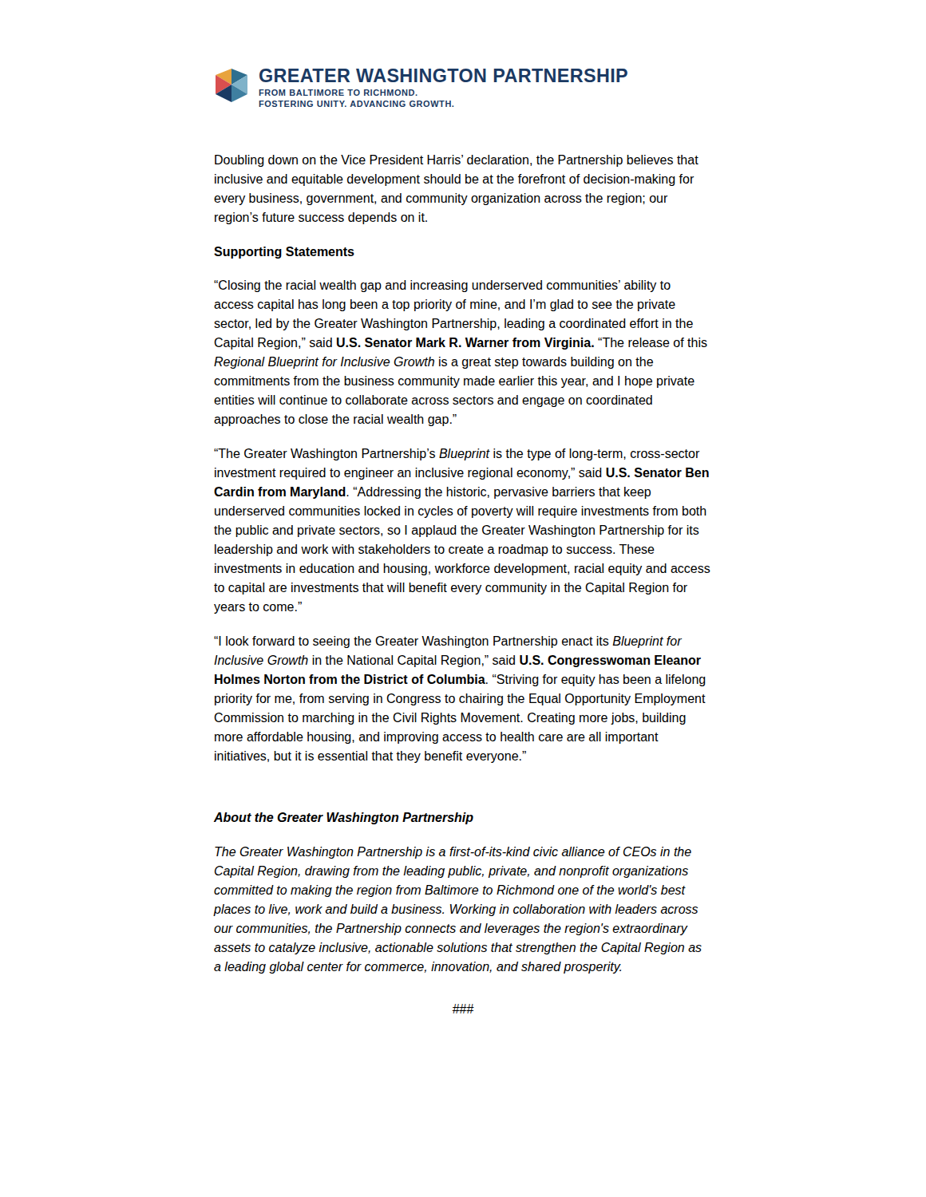GREATER WASHINGTON PARTNERSHIP
FROM BALTIMORE TO RICHMOND.
FOSTERING UNITY. ADVANCING GROWTH.
Doubling down on the Vice President Harris’ declaration, the Partnership believes that inclusive and equitable development should be at the forefront of decision-making for every business, government, and community organization across the region; our region’s future success depends on it.
Supporting Statements
“Closing the racial wealth gap and increasing underserved communities’ ability to access capital has long been a top priority of mine, and I’m glad to see the private sector, led by the Greater Washington Partnership, leading a coordinated effort in the Capital Region,” said U.S. Senator Mark R. Warner from Virginia. “The release of this Regional Blueprint for Inclusive Growth is a great step towards building on the commitments from the business community made earlier this year, and I hope private entities will continue to collaborate across sectors and engage on coordinated approaches to close the racial wealth gap.”
“The Greater Washington Partnership’s Blueprint is the type of long-term, cross-sector investment required to engineer an inclusive regional economy,” said U.S. Senator Ben Cardin from Maryland. “Addressing the historic, pervasive barriers that keep underserved communities locked in cycles of poverty will require investments from both the public and private sectors, so I applaud the Greater Washington Partnership for its leadership and work with stakeholders to create a roadmap to success. These investments in education and housing, workforce development, racial equity and access to capital are investments that will benefit every community in the Capital Region for years to come.”
“I look forward to seeing the Greater Washington Partnership enact its Blueprint for Inclusive Growth in the National Capital Region,” said U.S. Congresswoman Eleanor Holmes Norton from the District of Columbia. “Striving for equity has been a lifelong priority for me, from serving in Congress to chairing the Equal Opportunity Employment Commission to marching in the Civil Rights Movement. Creating more jobs, building more affordable housing, and improving access to health care are all important initiatives, but it is essential that they benefit everyone.”
About the Greater Washington Partnership
The Greater Washington Partnership is a first-of-its-kind civic alliance of CEOs in the Capital Region, drawing from the leading public, private, and nonprofit organizations committed to making the region from Baltimore to Richmond one of the world's best places to live, work and build a business. Working in collaboration with leaders across our communities, the Partnership connects and leverages the region's extraordinary assets to catalyze inclusive, actionable solutions that strengthen the Capital Region as a leading global center for commerce, innovation, and shared prosperity.
###